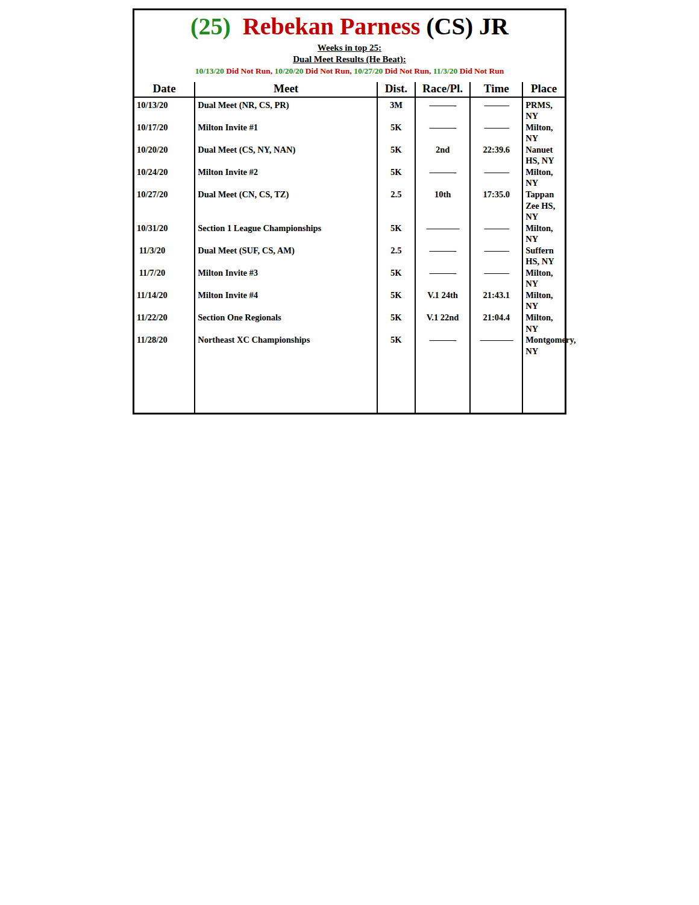(25) Rebekan Parness (CS) JR
Weeks in top 25:
Dual Meet Results (He Beat):
10/13/20 Did Not Run, 10/20/20 Did Not Run, 10/27/20 Did Not Run, 11/3/20 Did Not Run
| Date | Meet | Dist. | Race/Pl. | Time | Place |
| --- | --- | --- | --- | --- | --- |
| 10/13/20 | Dual Meet (NR, CS, PR) | 3M | ———- | ——— | PRMS, NY |
| 10/17/20 | Milton Invite #1 | 5K | ———- | ——— | Milton, NY |
| 10/20/20 | Dual Meet (CS, NY, NAN) | 5K | 2nd | 22:39.6 | Nanuet HS, NY |
| 10/24/20 | Milton Invite #2 | 5K | ———- | ——— | Milton, NY |
| 10/27/20 | Dual Meet (CN, CS, TZ) | 2.5 | 10th | 17:35.0 | Tappan Zee HS, NY |
| 10/31/20 | Section 1 League Championships | 5K | ———— | ——— | Milton, NY |
| 11/3/20 | Dual Meet (SUF, CS, AM) | 2.5 | ———- | ——— | Suffern HS, NY |
| 11/7/20 | Milton Invite #3 | 5K | ———- | ——— | Milton, NY |
| 11/14/20 | Milton Invite #4 | 5K | V.1 24th | 21:43.1 | Milton, NY |
| 11/22/20 | Section One Regionals | 5K | V.1 22nd | 21:04.4 | Milton, NY |
| 11/28/20 | Northeast XC Championships | 5K | ———- | ———— | Montgomery, NY |